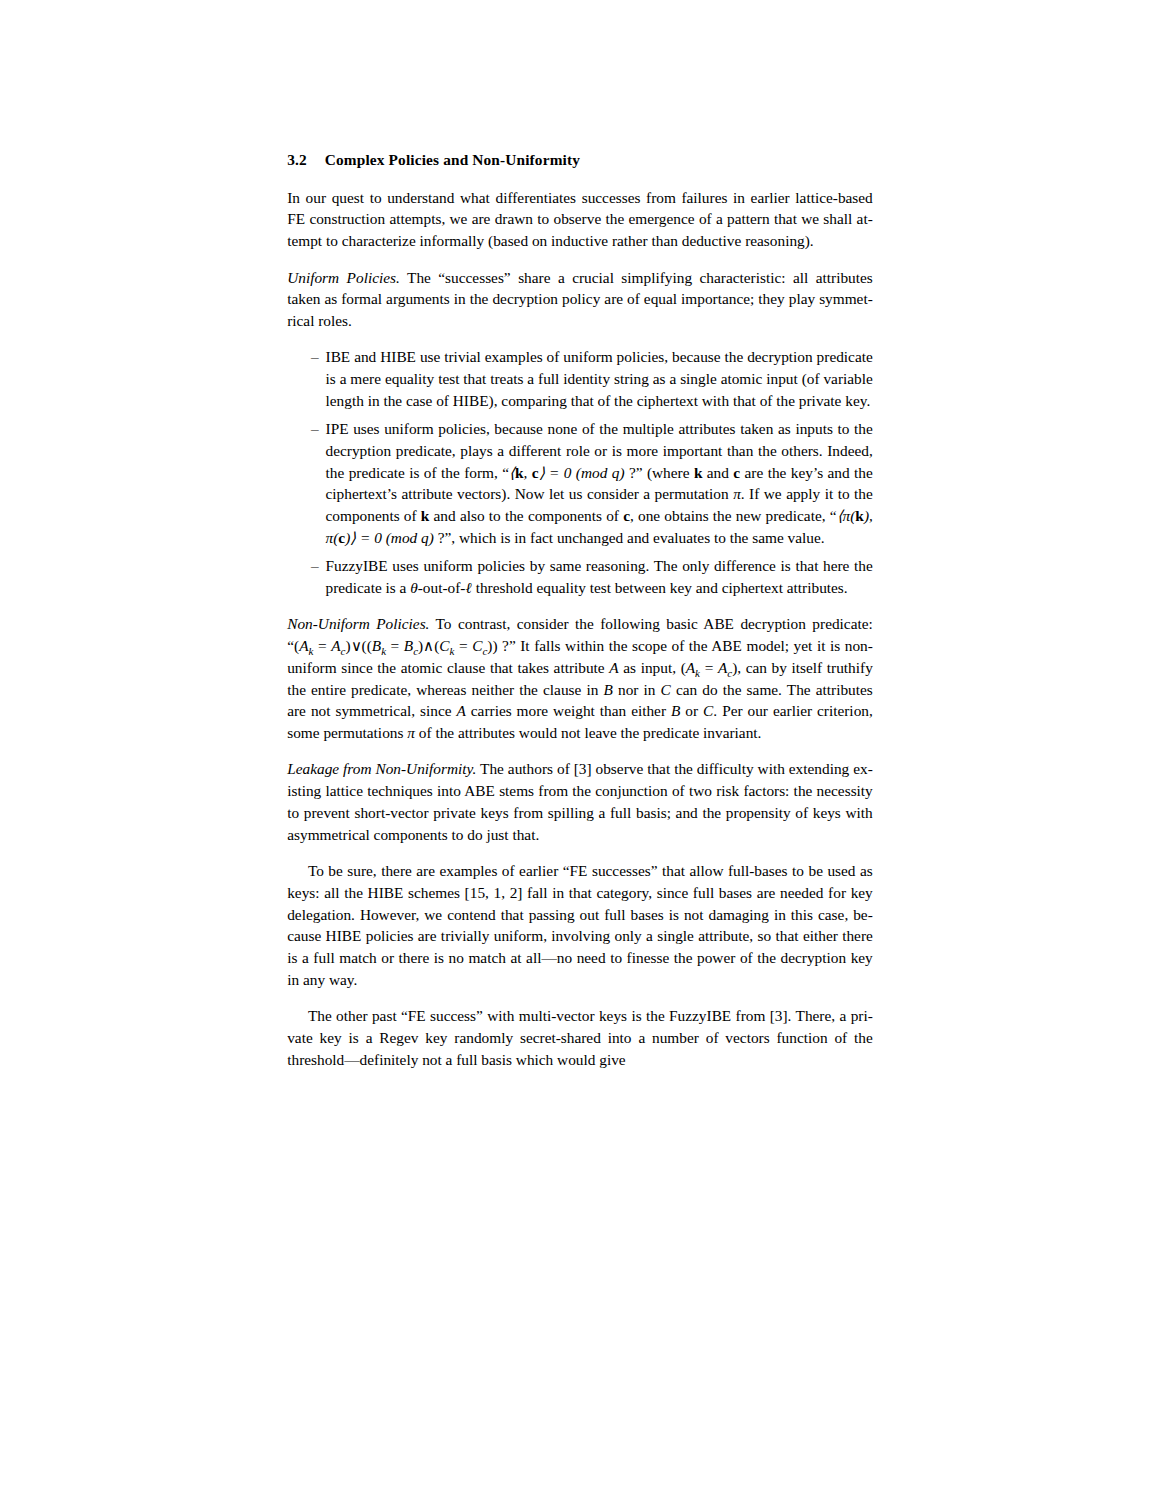3.2 Complex Policies and Non-Uniformity
In our quest to understand what differentiates successes from failures in earlier lattice-based FE construction attempts, we are drawn to observe the emergence of a pattern that we shall attempt to characterize informally (based on inductive rather than deductive reasoning).
Uniform Policies. The “successes” share a crucial simplifying characteristic: all attributes taken as formal arguments in the decryption policy are of equal importance; they play symmetrical roles.
IBE and HIBE use trivial examples of uniform policies, because the decryption predicate is a mere equality test that treats a full identity string as a single atomic input (of variable length in the case of HIBE), comparing that of the ciphertext with that of the private key.
IPE uses uniform policies, because none of the multiple attributes taken as inputs to the decryption predicate, plays a different role or is more important than the others. Indeed, the predicate is of the form, “⟨k, c⟩ = 0 (mod q) ?” (where k and c are the key’s and the ciphertext’s attribute vectors). Now let us consider a permutation π. If we apply it to the components of k and also to the components of c, one obtains the new predicate, “⟨π(k), π(c)⟩ = 0 (mod q) ?”, which is in fact unchanged and evaluates to the same value.
FuzzyIBE uses uniform policies by same reasoning. The only difference is that here the predicate is a θ-out-of-ℓ threshold equality test between key and ciphertext attributes.
Non-Uniform Policies. To contrast, consider the following basic ABE decryption predicate: “(Ak = Ac)∨((Bk = Bc)∧(Ck = Cc)) ?” It falls within the scope of the ABE model; yet it is non-uniform since the atomic clause that takes attribute A as input, (Ak = Ac), can by itself truthify the entire predicate, whereas neither the clause in B nor in C can do the same. The attributes are not symmetrical, since A carries more weight than either B or C. Per our earlier criterion, some permutations π of the attributes would not leave the predicate invariant.
Leakage from Non-Uniformity. The authors of [3] observe that the difficulty with extending existing lattice techniques into ABE stems from the conjunction of two risk factors: the necessity to prevent short-vector private keys from spilling a full basis; and the propensity of keys with asymmetrical components to do just that.
To be sure, there are examples of earlier “FE successes” that allow full-bases to be used as keys: all the HIBE schemes [15, 1, 2] fall in that category, since full bases are needed for key delegation. However, we contend that passing out full bases is not damaging in this case, because HIBE policies are trivially uniform, involving only a single attribute, so that either there is a full match or there is no match at all—no need to finesse the power of the decryption key in any way.
The other past “FE success” with multi-vector keys is the FuzzyIBE from [3]. There, a private key is a Regev key randomly secret-shared into a number of vectors function of the threshold—definitely not a full basis which would give